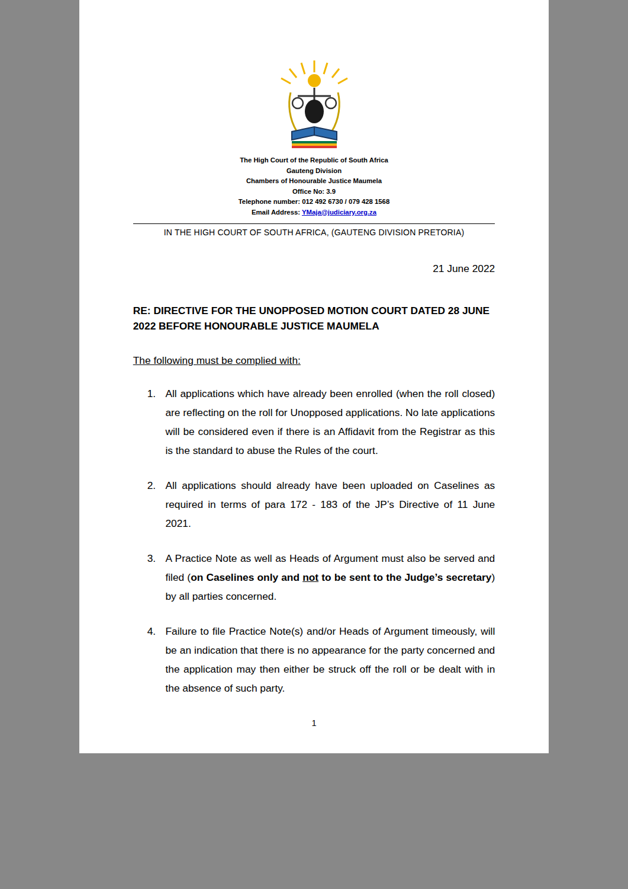The High Court of the Republic of South Africa
Gauteng Division
Chambers of Honourable Justice Maumela
Office No: 3.9
Telephone number: 012 492 6730 / 079 428 1568
Email Address: YMaja@judiciary.org.za
IN THE HIGH COURT OF SOUTH AFRICA, (GAUTENG DIVISION PRETORIA)
21 June 2022
RE: DIRECTIVE FOR THE UNOPPOSED MOTION COURT DATED 28 JUNE 2022 BEFORE HONOURABLE JUSTICE MAUMELA
The following must be complied with:
All applications which have already been enrolled (when the roll closed) are reflecting on the roll for Unopposed applications. No late applications will be considered even if there is an Affidavit from the Registrar as this is the standard to abuse the Rules of the court.
All applications should already have been uploaded on Caselines as required in terms of para 172 - 183 of the JP’s Directive of 11 June 2021.
A Practice Note as well as Heads of Argument must also be served and filed (on Caselines only and not to be sent to the Judge’s secretary) by all parties concerned.
Failure to file Practice Note(s) and/or Heads of Argument timeously, will be an indication that there is no appearance for the party concerned and the application may then either be struck off the roll or be dealt with in the absence of such party.
1